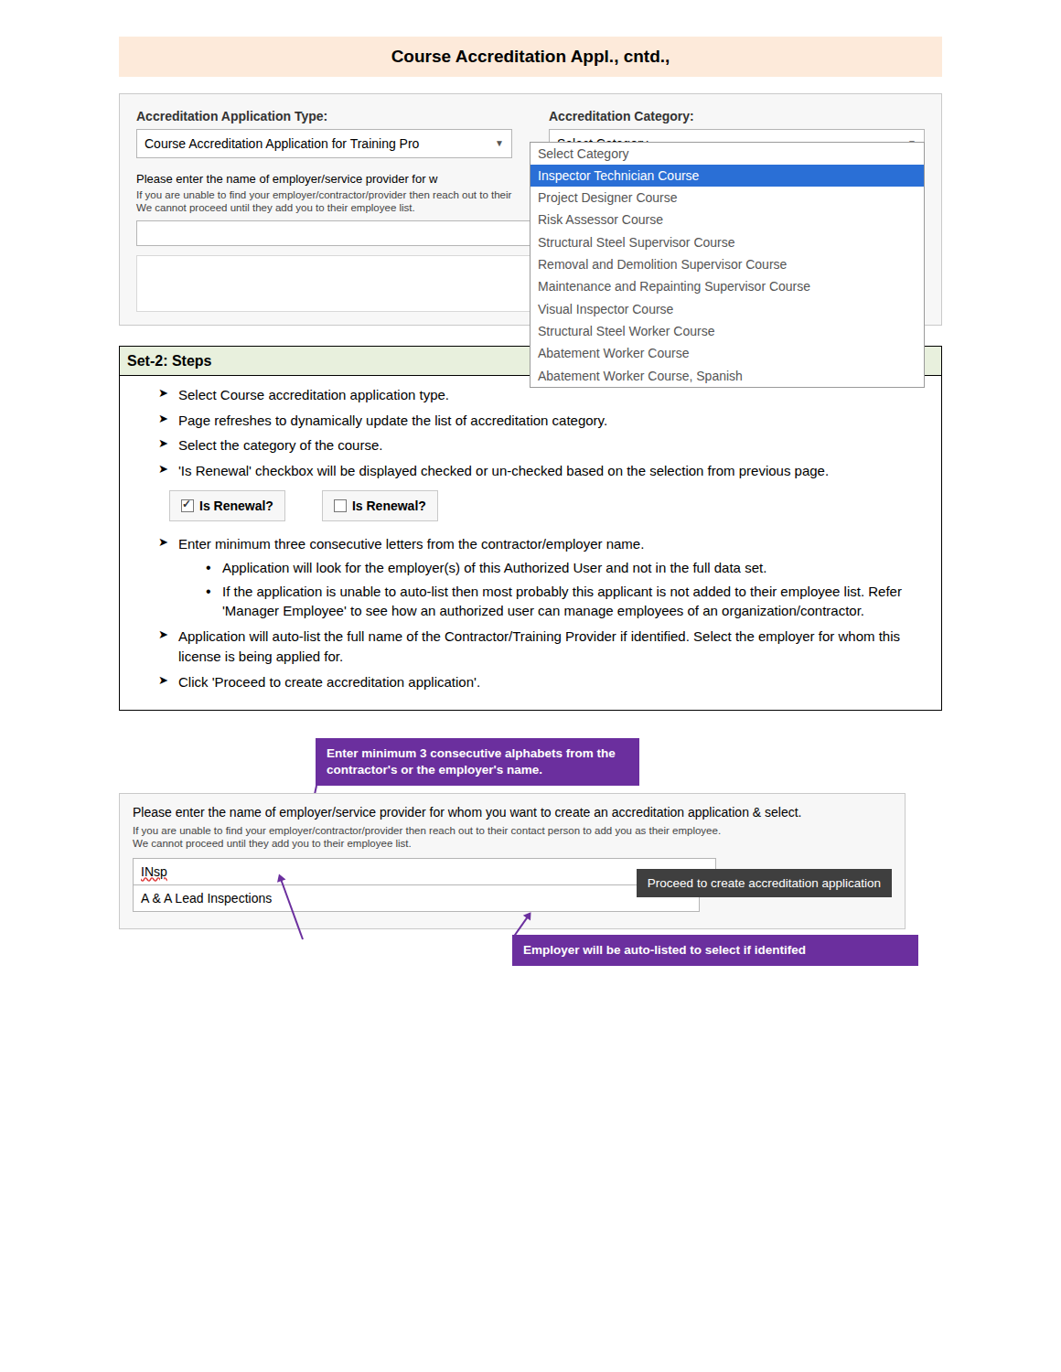Course Accreditation Appl., cntd.,
Accreditation Application Type:
Course Accreditation Application for Training Pro ▼
Accreditation Category:
Select Category ▼
Select Category
Inspector Technician Course
Project Designer Course
Risk Assessor Course
Structural Steel Supervisor Course
Removal and Demolition Supervisor Course
Maintenance and Repainting Supervisor Course
Visual Inspector Course
Structural Steel Worker Course
Abatement Worker Course
Abatement Worker Course, Spanish
Please enter the name of employer/service provider for w
If you are unable to find your employer/contractor/provider then reach out to their
We cannot proceed until they add you to their employee list.
Set-2: Steps
Select Course accreditation application type.
Page refreshes to dynamically update the list of accreditation category.
Select the category of the course.
'Is Renewal' checkbox will be displayed checked or un-checked based on the selection from previous page.
Is Renewal?
Is Renewal?
Enter minimum three consecutive letters from the contractor/employer name.
Application will look for the employer(s) of this Authorized User and not in the full data set.
If the application is unable to auto-list then most probably this applicant is not added to their employee list. Refer 'Manager Employee' to see how an authorized user can manage employees of an organization/contractor.
Application will auto-list the full name of the Contractor/Training Provider if identified. Select the employer for whom this license is being applied for.
Click 'Proceed to create accreditation application'.
Enter minimum 3 consecutive alphabets from the contractor's or the employer's name.
Please enter the name of employer/service provider for whom you want to create an accreditation application & select.
If you are unable to find your employer/contractor/provider then reach out to their contact person to add you as their employee.
We cannot proceed until they add you to their employee list.
INsp
A & A Lead Inspections
Proceed to create accreditation application
Employer will be auto-listed to select if identifed